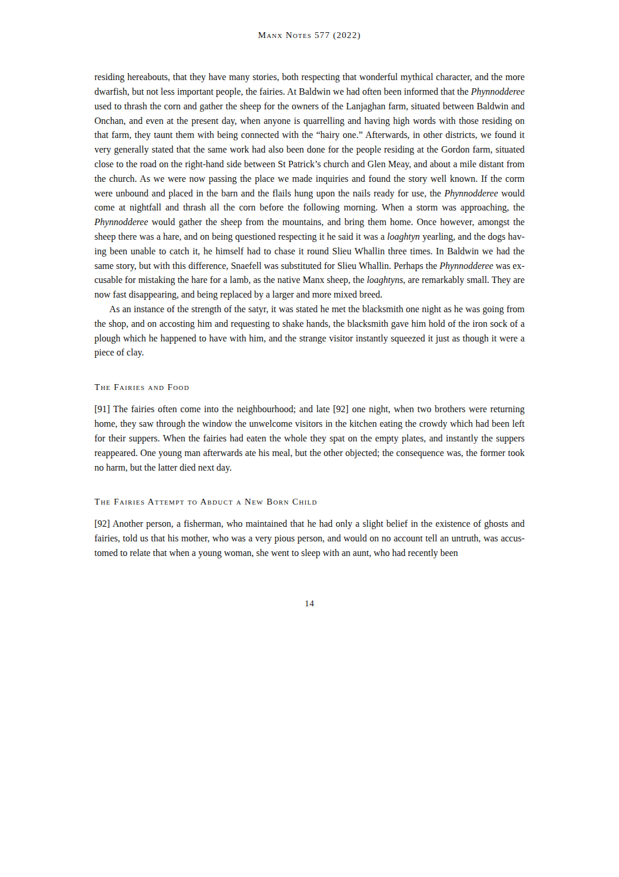Manx Notes 577 (2022)
residing hereabouts, that they have many stories, both respecting that wonderful mythical character, and the more dwarfish, but not less important people, the fairies. At Baldwin we had often been informed that the Phynnodderee used to thrash the corn and gather the sheep for the owners of the Lanjaghan farm, situated between Baldwin and Onchan, and even at the present day, when anyone is quarrelling and having high words with those residing on that farm, they taunt them with being connected with the “hairy one.” Afterwards, in other districts, we found it very generally stated that the same work had also been done for the people residing at the Gordon farm, situated close to the road on the right-hand side between St Patrick’s church and Glen Meay, and about a mile distant from the church. As we were now passing the place we made inquiries and found the story well known. If the corm were unbound and placed in the barn and the flails hung upon the nails ready for use, the Phynnodderee would come at nightfall and thrash all the corn before the following morning. When a storm was approaching, the Phynnodderee would gather the sheep from the mountains, and bring them home. Once however, amongst the sheep there was a hare, and on being questioned respecting it he said it was a loaghtyn yearling, and the dogs having been unable to catch it, he himself had to chase it round Slieu Whallin three times. In Baldwin we had the same story, but with this difference, Snaefell was substituted for Slieu Whallin. Perhaps the Phynnodderee was excusable for mistaking the hare for a lamb, as the native Manx sheep, the loaghtyns, are remarkably small. They are now fast disappearing, and being replaced by a larger and more mixed breed.
As an instance of the strength of the satyr, it was stated he met the blacksmith one night as he was going from the shop, and on accosting him and requesting to shake hands, the blacksmith gave him hold of the iron sock of a plough which he happened to have with him, and the strange visitor instantly squeezed it just as though it were a piece of clay.
The Fairies and Food
[91] The fairies often come into the neighbourhood; and late [92] one night, when two brothers were returning home, they saw through the window the unwelcome visitors in the kitchen eating the crowdy which had been left for their suppers. When the fairies had eaten the whole they spat on the empty plates, and instantly the suppers reappeared. One young man afterwards ate his meal, but the other objected; the consequence was, the former took no harm, but the latter died next day.
The Fairies Attempt to Abduct a New Born Child
[92] Another person, a fisherman, who maintained that he had only a slight belief in the existence of ghosts and fairies, told us that his mother, who was a very pious person, and would on no account tell an untruth, was accustomed to relate that when a young woman, she went to sleep with an aunt, who had recently been
14